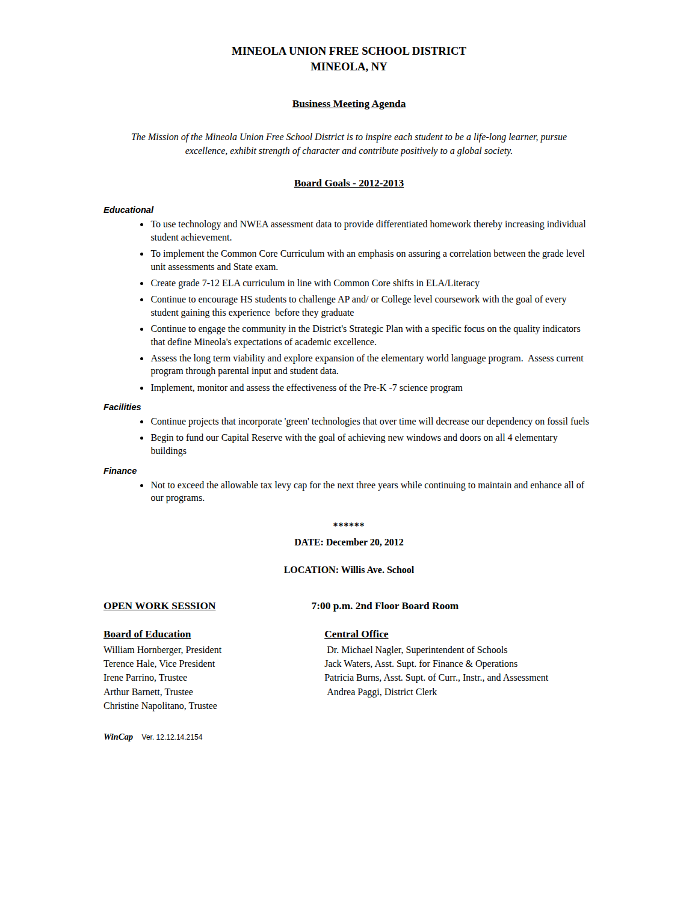MINEOLA UNION FREE SCHOOL DISTRICT
MINEOLA, NY
Business Meeting Agenda
The Mission of the Mineola Union Free School District is to inspire each student to be a life-long learner, pursue excellence, exhibit strength of character and contribute positively to a global society.
Board Goals - 2012-2013
Educational
To use technology and NWEA assessment data to provide differentiated homework thereby increasing individual student achievement.
To implement the Common Core Curriculum with an emphasis on assuring a correlation between the grade level unit assessments and State exam.
Create grade 7-12 ELA curriculum in line with Common Core shifts in ELA/Literacy
Continue to encourage HS students to challenge AP and/ or College level coursework with the goal of every student gaining this experience before they graduate
Continue to engage the community in the District's Strategic Plan with a specific focus on the quality indicators that define Mineola's expectations of academic excellence.
Assess the long term viability and explore expansion of the elementary world language program. Assess current program through parental input and student data.
Implement, monitor and assess the effectiveness of the Pre-K -7 science program
Facilities
Continue projects that incorporate 'green' technologies that over time will decrease our dependency on fossil fuels
Begin to fund our Capital Reserve with the goal of achieving new windows and doors on all 4 elementary buildings
Finance
Not to exceed the allowable tax levy cap for the next three years while continuing to maintain and enhance all of our programs.
******
DATE: December 20, 2012
LOCATION: Willis Ave. School
OPEN WORK SESSION7:00 p.m. 2nd Floor Board Room
| Board of Education William Hornberger, President Terence Hale, Vice President Irene Parrino, Trustee Arthur Barnett, Trustee Christine Napolitano, Trustee | Central Office Dr. Michael Nagler, Superintendent of Schools Jack Waters, Asst. Supt. for Finance & Operations Patricia Burns, Asst. Supt. of Curr., Instr., and Assessment Andrea Paggi, District Clerk |
WinCap Ver. 12.12.14.2154